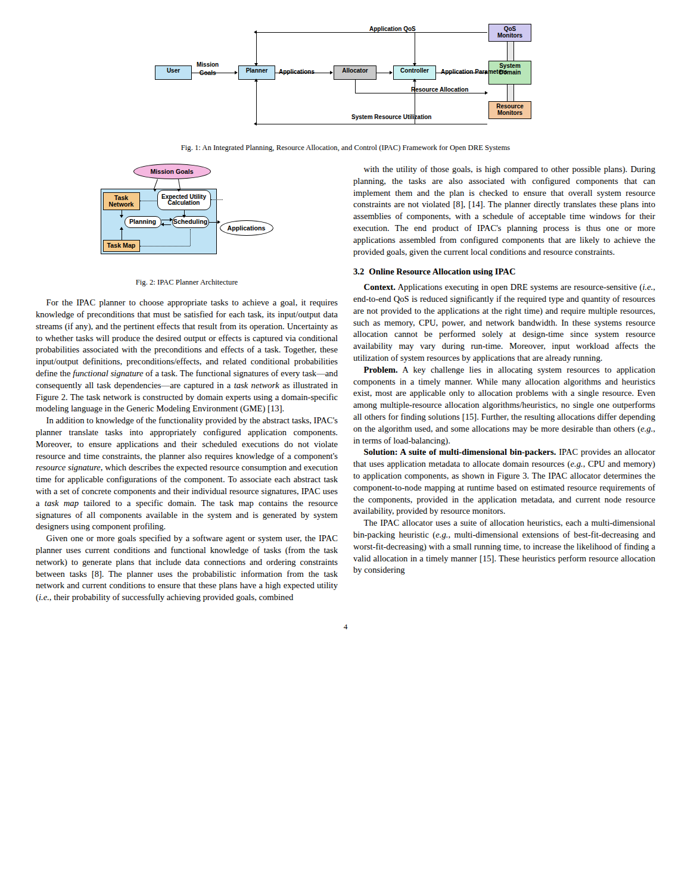User
Planner
Allocator
Controller
QoS
Monitors
System
Domain
Resource
Monitors
Mission
Goals
Applications
Application QoS
Application Parameters
Resource Allocation
System Resource Utilization
Fig. 1: An Integrated Planning, Resource Allocation, and Control (IPAC) Framework for Open DRE Systems
Mission Goals
Applications
Task
Network
Task Map
Planning
Scheduling
Expected Utility
Calculation
Fig. 2: IPAC Planner Architecture
For the IPAC planner to choose appropriate tasks to achieve a goal, it requires knowledge of preconditions that must be satisfied for each task, its input/output data streams (if any), and the pertinent effects that result from its operation. Uncertainty as to whether tasks will produce the desired output or effects is captured via conditional probabilities associated with the preconditions and effects of a task. Together, these input/output definitions, preconditions/effects, and related conditional probabilities define the functional signature of a task. The functional signatures of every task—and consequently all task dependencies—are captured in a task network as illustrated in Figure 2. The task network is constructed by domain experts using a domain-specific modeling language in the Generic Modeling Environment (GME) [13].
In addition to knowledge of the functionality provided by the abstract tasks, IPAC's planner translate tasks into appropriately configured application components. Moreover, to ensure applications and their scheduled executions do not violate resource and time constraints, the planner also requires knowledge of a component's resource signature, which describes the expected resource consumption and execution time for applicable configurations of the component. To associate each abstract task with a set of concrete components and their individual resource signatures, IPAC uses a task map tailored to a specific domain. The task map contains the resource signatures of all components available in the system and is generated by system designers using component profiling.
Given one or more goals specified by a software agent or system user, the IPAC planner uses current conditions and functional knowledge of tasks (from the task network) to generate plans that include data connections and ordering constraints between tasks [8]. The planner uses the probabilistic information from the task network and current conditions to ensure that these plans have a high expected utility (i.e., their probability of successfully achieving provided goals, combined
with the utility of those goals, is high compared to other possible plans). During planning, the tasks are also associated with configured components that can implement them and the plan is checked to ensure that overall system resource constraints are not violated [8], [14]. The planner directly translates these plans into assemblies of components, with a schedule of acceptable time windows for their execution. The end product of IPAC's planning process is thus one or more applications assembled from configured components that are likely to achieve the provided goals, given the current local conditions and resource constraints.
3.2 Online Resource Allocation using IPAC
Context. Applications executing in open DRE systems are resource-sensitive (i.e., end-to-end QoS is reduced significantly if the required type and quantity of resources are not provided to the applications at the right time) and require multiple resources, such as memory, CPU, power, and network bandwidth. In these systems resource allocation cannot be performed solely at design-time since system resource availability may vary during run-time. Moreover, input workload affects the utilization of system resources by applications that are already running.
Problem. A key challenge lies in allocating system resources to application components in a timely manner. While many allocation algorithms and heuristics exist, most are applicable only to allocation problems with a single resource. Even among multiple-resource allocation algorithms/heuristics, no single one outperforms all others for finding solutions [15]. Further, the resulting allocations differ depending on the algorithm used, and some allocations may be more desirable than others (e.g., in terms of load-balancing).
Solution: A suite of multi-dimensional bin-packers. IPAC provides an allocator that uses application metadata to allocate domain resources (e.g., CPU and memory) to application components, as shown in Figure 3. The IPAC allocator determines the component-to-node mapping at runtime based on estimated resource requirements of the components, provided in the application metadata, and current node resource availability, provided by resource monitors.
The IPAC allocator uses a suite of allocation heuristics, each a multi-dimensional bin-packing heuristic (e.g., multi-dimensional extensions of best-fit-decreasing and worst-fit-decreasing) with a small running time, to increase the likelihood of finding a valid allocation in a timely manner [15]. These heuristics perform resource allocation by considering
4